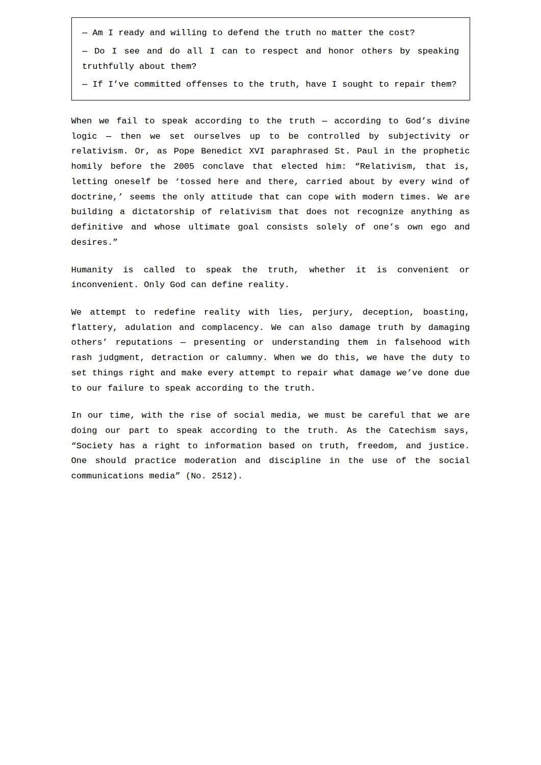— Am I ready and willing to defend the truth no matter the cost?
— Do I see and do all I can to respect and honor others by speaking truthfully about them?
— If I’ve committed offenses to the truth, have I sought to repair them?
When we fail to speak according to the truth — according to God’s divine logic — then we set ourselves up to be controlled by subjectivity or relativism. Or, as Pope Benedict XVI paraphrased St. Paul in the prophetic homily before the 2005 conclave that elected him: “Relativism, that is, letting oneself be ‘tossed here and there, carried about by every wind of doctrine,’ seems the only attitude that can cope with modern times. We are building a dictatorship of relativism that does not recognize anything as definitive and whose ultimate goal consists solely of one’s own ego and desires.”
Humanity is called to speak the truth, whether it is convenient or inconvenient. Only God can define reality.
We attempt to redefine reality with lies, perjury, deception, boasting, flattery, adulation and complacency. We can also damage truth by damaging others’ reputations — presenting or understanding them in falsehood with rash judgment, detraction or calumny. When we do this, we have the duty to set things right and make every attempt to repair what damage we’ve done due to our failure to speak according to the truth.
In our time, with the rise of social media, we must be careful that we are doing our part to speak according to the truth. As the Catechism says, “Society has a right to information based on truth, freedom, and justice. One should practice moderation and discipline in the use of the social communications media” (No. 2512).